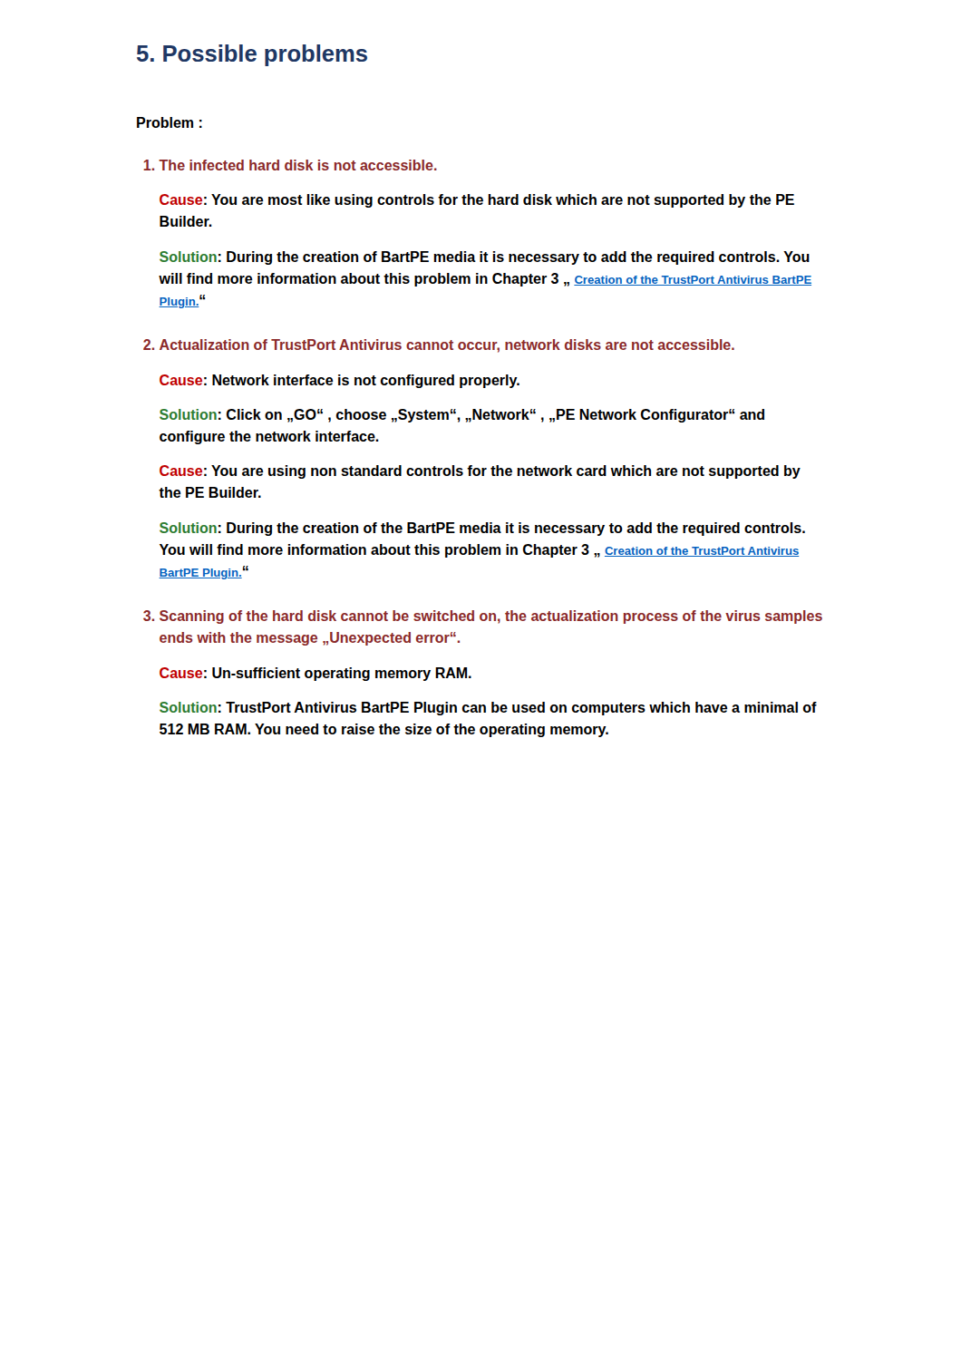5. Possible problems
Problem :
The infected hard disk is not accessible.
Cause: You are most like using controls for the hard disk which are not supported by the PE Builder.
Solution: During the creation of BartPE media it is necessary to add the required controls. You will find more information about this problem in Chapter 3 „ Creation of the TrustPort Antivirus BartPE Plugin.“
Actualization of TrustPort Antivirus cannot occur, network disks are not accessible.
Cause: Network interface is not configured properly.
Solution: Click on „GO“ , choose „System“, „Network“ , „PE Network Configurator“ and configure the network interface.
Cause: You are using non standard controls for the network card which are not supported by the PE Builder.
Solution: During the creation of the BartPE media it is necessary to add the required controls. You will find more information about this problem in Chapter 3 „ Creation of the TrustPort Antivirus BartPE Plugin.“
Scanning of the hard disk cannot be switched on, the actualization process of the virus samples ends with the message „Unexpected error“.
Cause: Un-sufficient operating memory RAM.
Solution: TrustPort Antivirus BartPE Plugin can be used on computers which have a minimal of 512 MB RAM. You need to raise the size of the operating memory.